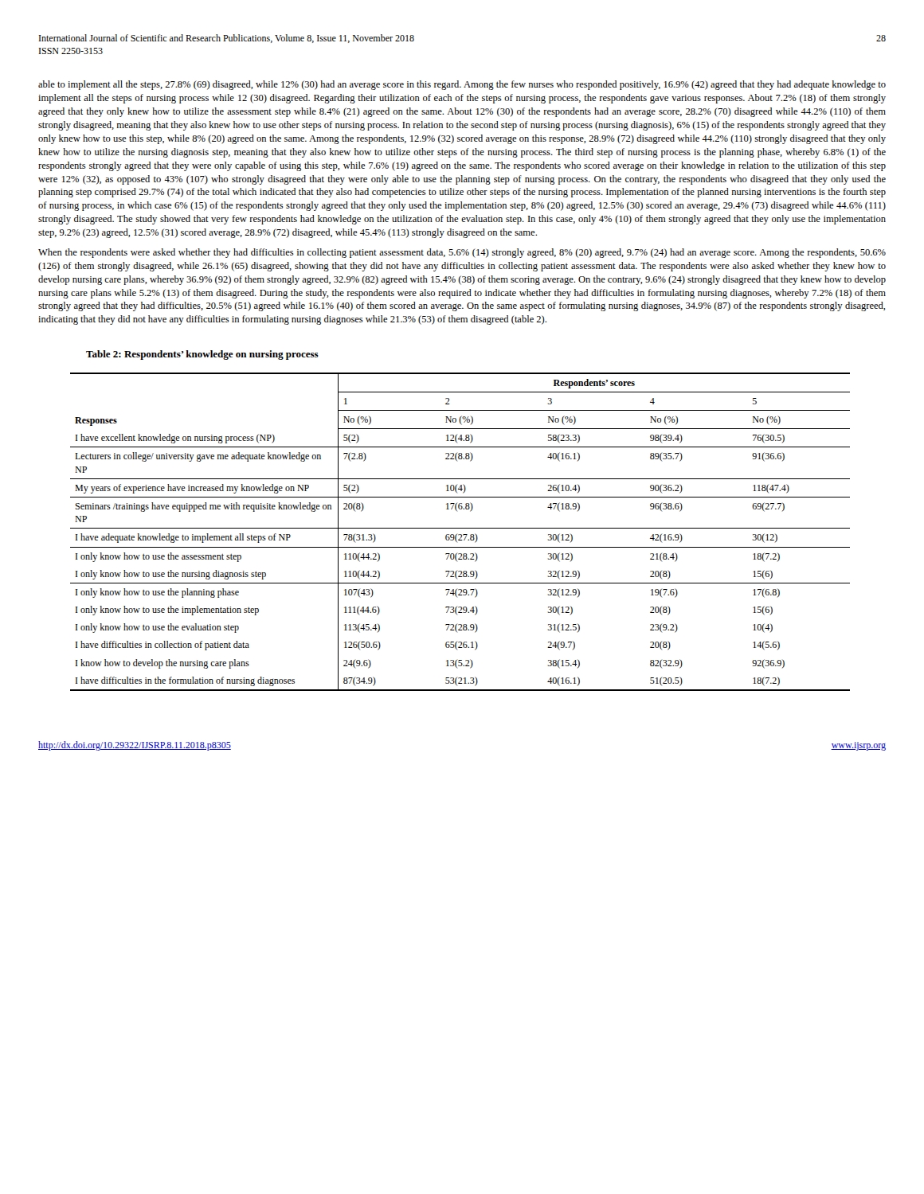International Journal of Scientific and Research Publications, Volume 8, Issue 11, November 2018
ISSN 2250-3153
28
able to implement all the steps, 27.8% (69) disagreed, while 12% (30) had an average score in this regard. Among the few nurses who responded positively, 16.9% (42) agreed that they had adequate knowledge to implement all the steps of nursing process while 12 (30) disagreed. Regarding their utilization of each of the steps of nursing process, the respondents gave various responses. About 7.2% (18) of them strongly agreed that they only knew how to utilize the assessment step while 8.4% (21) agreed on the same. About 12% (30) of the respondents had an average score, 28.2% (70) disagreed while 44.2% (110) of them strongly disagreed, meaning that they also knew how to use other steps of nursing process. In relation to the second step of nursing process (nursing diagnosis), 6% (15) of the respondents strongly agreed that they only knew how to use this step, while 8% (20) agreed on the same. Among the respondents, 12.9% (32) scored average on this response, 28.9% (72) disagreed while 44.2% (110) strongly disagreed that they only knew how to utilize the nursing diagnosis step, meaning that they also knew how to utilize other steps of the nursing process. The third step of nursing process is the planning phase, whereby 6.8% (1) of the respondents strongly agreed that they were only capable of using this step, while 7.6% (19) agreed on the same. The respondents who scored average on their knowledge in relation to the utilization of this step were 12% (32), as opposed to 43% (107) who strongly disagreed that they were only able to use the planning step of nursing process. On the contrary, the respondents who disagreed that they only used the planning step comprised 29.7% (74) of the total which indicated that they also had competencies to utilize other steps of the nursing process. Implementation of the planned nursing interventions is the fourth step of nursing process, in which case 6% (15) of the respondents strongly agreed that they only used the implementation step, 8% (20) agreed, 12.5% (30) scored an average, 29.4% (73) disagreed while 44.6% (111) strongly disagreed. The study showed that very few respondents had knowledge on the utilization of the evaluation step. In this case, only 4% (10) of them strongly agreed that they only use the implementation step, 9.2% (23) agreed, 12.5% (31) scored average, 28.9% (72) disagreed, while 45.4% (113) strongly disagreed on the same.
When the respondents were asked whether they had difficulties in collecting patient assessment data, 5.6% (14) strongly agreed, 8% (20) agreed, 9.7% (24) had an average score. Among the respondents, 50.6% (126) of them strongly disagreed, while 26.1% (65) disagreed, showing that they did not have any difficulties in collecting patient assessment data. The respondents were also asked whether they knew how to develop nursing care plans, whereby 36.9% (92) of them strongly agreed, 32.9% (82) agreed with 15.4% (38) of them scoring average. On the contrary, 9.6% (24) strongly disagreed that they knew how to develop nursing care plans while 5.2% (13) of them disagreed. During the study, the respondents were also required to indicate whether they had difficulties in formulating nursing diagnoses, whereby 7.2% (18) of them strongly agreed that they had difficulties, 20.5% (51) agreed while 16.1% (40) of them scored an average. On the same aspect of formulating nursing diagnoses, 34.9% (87) of the respondents strongly disagreed, indicating that they did not have any difficulties in formulating nursing diagnoses while 21.3% (53) of them disagreed (table 2).
Table 2: Respondents’ knowledge on nursing process
| | Respondents’ scores |
| --- | --- |
| Responses | 1 | 2 | 3 | 4 | 5 |
| No (%) | No (%) | No (%) | No (%) | No (%) |
| I have excellent knowledge on nursing process (NP) | 5(2) | 12(4.8) | 58(23.3) | 98(39.4) | 76(30.5) |
| Lecturers in college/ university gave me adequate knowledge on NP | 7(2.8) | 22(8.8) | 40(16.1) | 89(35.7) | 91(36.6) |
| My years of experience have increased my knowledge on NP | 5(2) | 10(4) | 26(10.4) | 90(36.2) | 118(47.4) |
| Seminars /trainings have equipped me with requisite knowledge on NP | 20(8) | 17(6.8) | 47(18.9) | 96(38.6) | 69(27.7) |
| I have adequate knowledge to implement all steps of NP | 78(31.3) | 69(27.8) | 30(12) | 42(16.9) | 30(12) |
| I only know how to use the assessment step | 110(44.2) | 70(28.2) | 30(12) | 21(8.4) | 18(7.2) |
| I only know how to use the nursing diagnosis step | 110(44.2) | 72(28.9) | 32(12.9) | 20(8) | 15(6) |
| I only know how to use the planning phase | 107(43) | 74(29.7) | 32(12.9) | 19(7.6) | 17(6.8) |
| I only know how to use the implementation step | 111(44.6) | 73(29.4) | 30(12) | 20(8) | 15(6) |
| I only know how to use the evaluation step | 113(45.4) | 72(28.9) | 31(12.5) | 23(9.2) | 10(4) |
| I have difficulties in collection of patient data | 126(50.6) | 65(26.1) | 24(9.7) | 20(8) | 14(5.6) |
| I know how to develop the nursing care plans | 24(9.6) | 13(5.2) | 38(15.4) | 82(32.9) | 92(36.9) |
| I have difficulties in the formulation of nursing diagnoses | 87(34.9) | 53(21.3) | 40(16.1) | 51(20.5) | 18(7.2) |
http://dx.doi.org/10.29322/IJSRP.8.11.2018.p8305
www.ijsrp.org